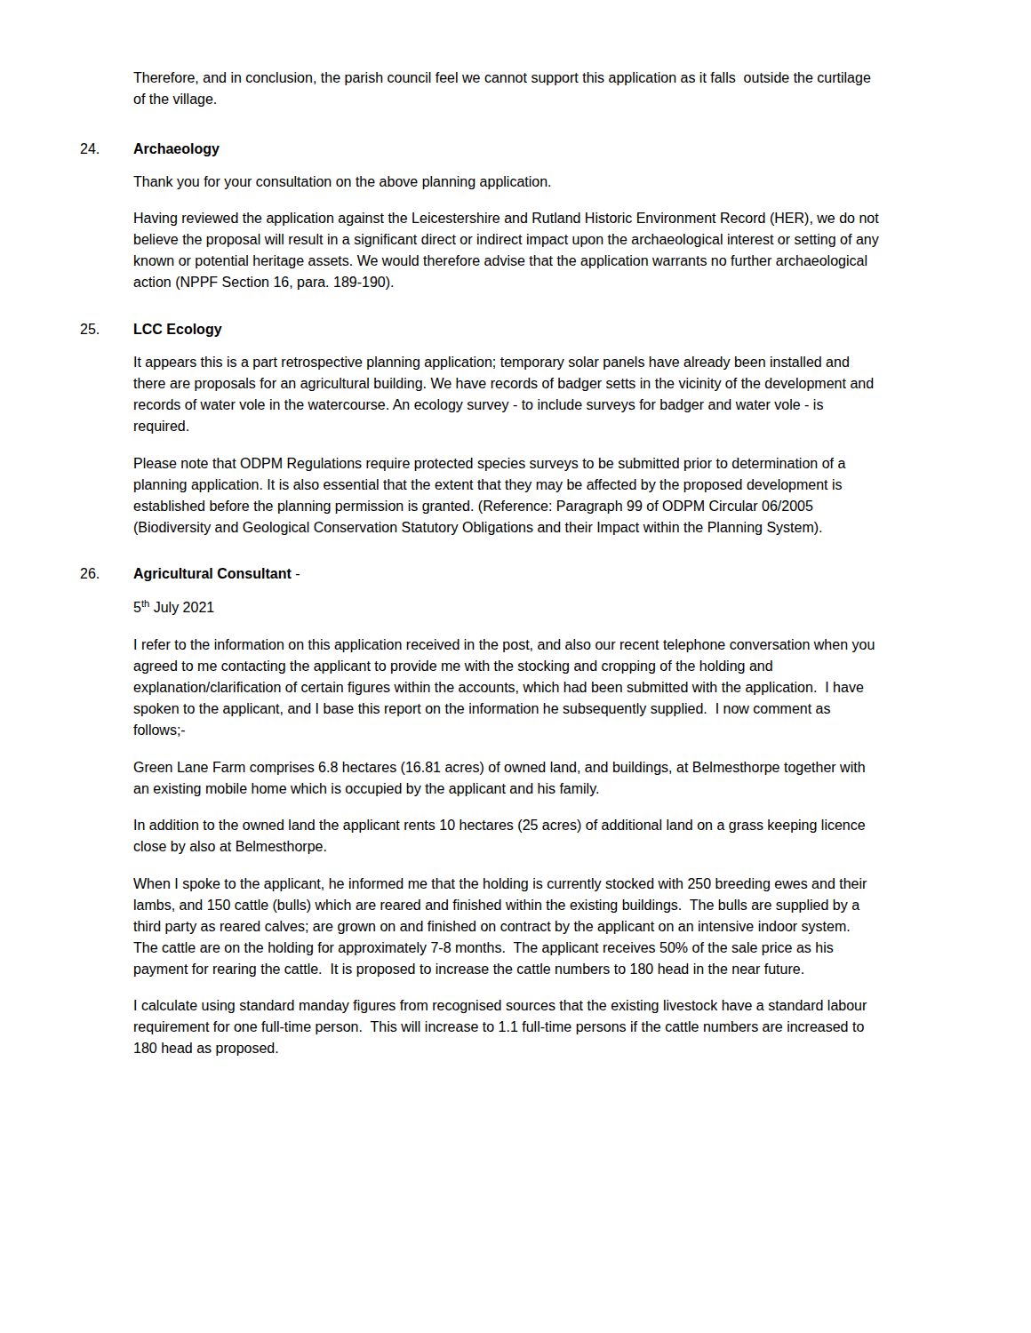Therefore, and in conclusion, the parish council feel we cannot support this application as it falls outside the curtilage of the village.
24. Archaeology
Thank you for your consultation on the above planning application.
Having reviewed the application against the Leicestershire and Rutland Historic Environment Record (HER), we do not believe the proposal will result in a significant direct or indirect impact upon the archaeological interest or setting of any known or potential heritage assets. We would therefore advise that the application warrants no further archaeological action (NPPF Section 16, para. 189-190).
25. LCC Ecology
It appears this is a part retrospective planning application; temporary solar panels have already been installed and there are proposals for an agricultural building. We have records of badger setts in the vicinity of the development and records of water vole in the watercourse. An ecology survey - to include surveys for badger and water vole - is required.
Please note that ODPM Regulations require protected species surveys to be submitted prior to determination of a planning application. It is also essential that the extent that they may be affected by the proposed development is established before the planning permission is granted. (Reference: Paragraph 99 of ODPM Circular 06/2005 (Biodiversity and Geological Conservation Statutory Obligations and their Impact within the Planning System).
26. Agricultural Consultant -
5th July 2021
I refer to the information on this application received in the post, and also our recent telephone conversation when you agreed to me contacting the applicant to provide me with the stocking and cropping of the holding and explanation/clarification of certain figures within the accounts, which had been submitted with the application. I have spoken to the applicant, and I base this report on the information he subsequently supplied. I now comment as follows;-
Green Lane Farm comprises 6.8 hectares (16.81 acres) of owned land, and buildings, at Belmesthorpe together with an existing mobile home which is occupied by the applicant and his family.
In addition to the owned land the applicant rents 10 hectares (25 acres) of additional land on a grass keeping licence close by also at Belmesthorpe.
When I spoke to the applicant, he informed me that the holding is currently stocked with 250 breeding ewes and their lambs, and 150 cattle (bulls) which are reared and finished within the existing buildings. The bulls are supplied by a third party as reared calves; are grown on and finished on contract by the applicant on an intensive indoor system. The cattle are on the holding for approximately 7-8 months. The applicant receives 50% of the sale price as his payment for rearing the cattle. It is proposed to increase the cattle numbers to 180 head in the near future.
I calculate using standard manday figures from recognised sources that the existing livestock have a standard labour requirement for one full-time person. This will increase to 1.1 full-time persons if the cattle numbers are increased to 180 head as proposed.